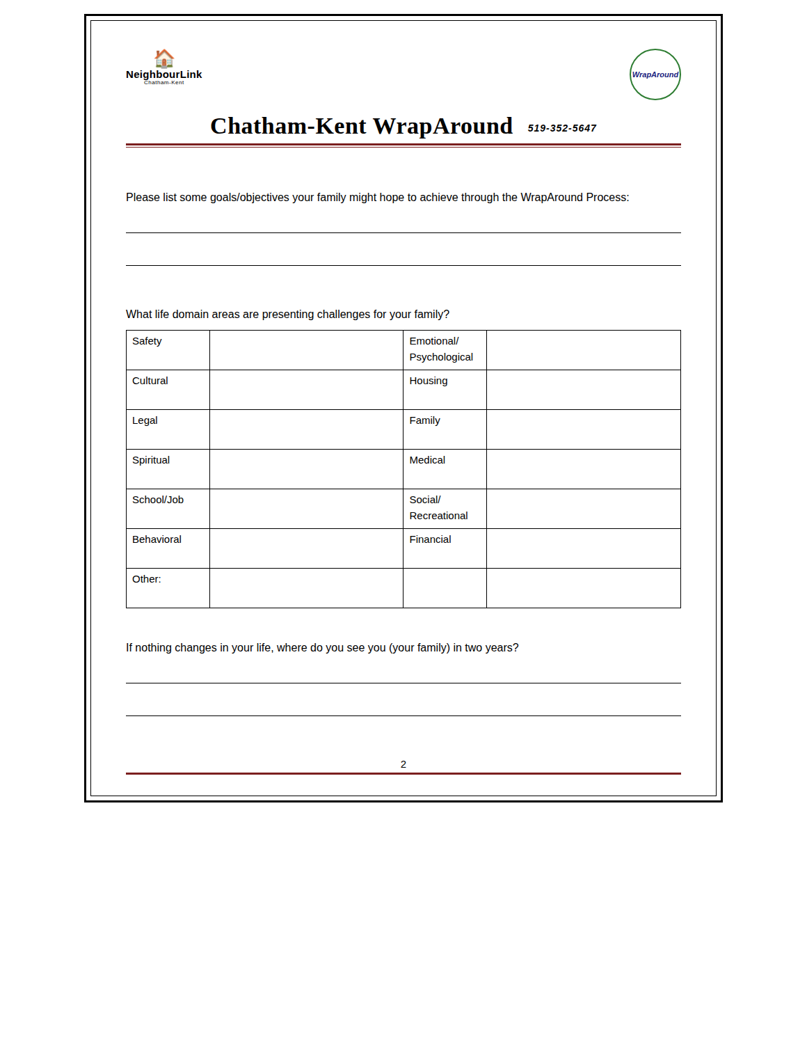🏠
NeighbourLink
Chatham-Kent
WrapAround
Chatham-Kent WrapAround 519-352-5647
Please list some goals/objectives your family might hope to achieve through the WrapAround Process:
What life domain areas are presenting challenges for your family?
| Safety | | Emotional/ Psychological | |
| Cultural | | Housing | |
| Legal | | Family | |
| Spiritual | | Medical | |
| School/Job | | Social/ Recreational | |
| Behavioral | | Financial | |
| Other: | | | |
If nothing changes in your life, where do you see you (your family) in two years?
2